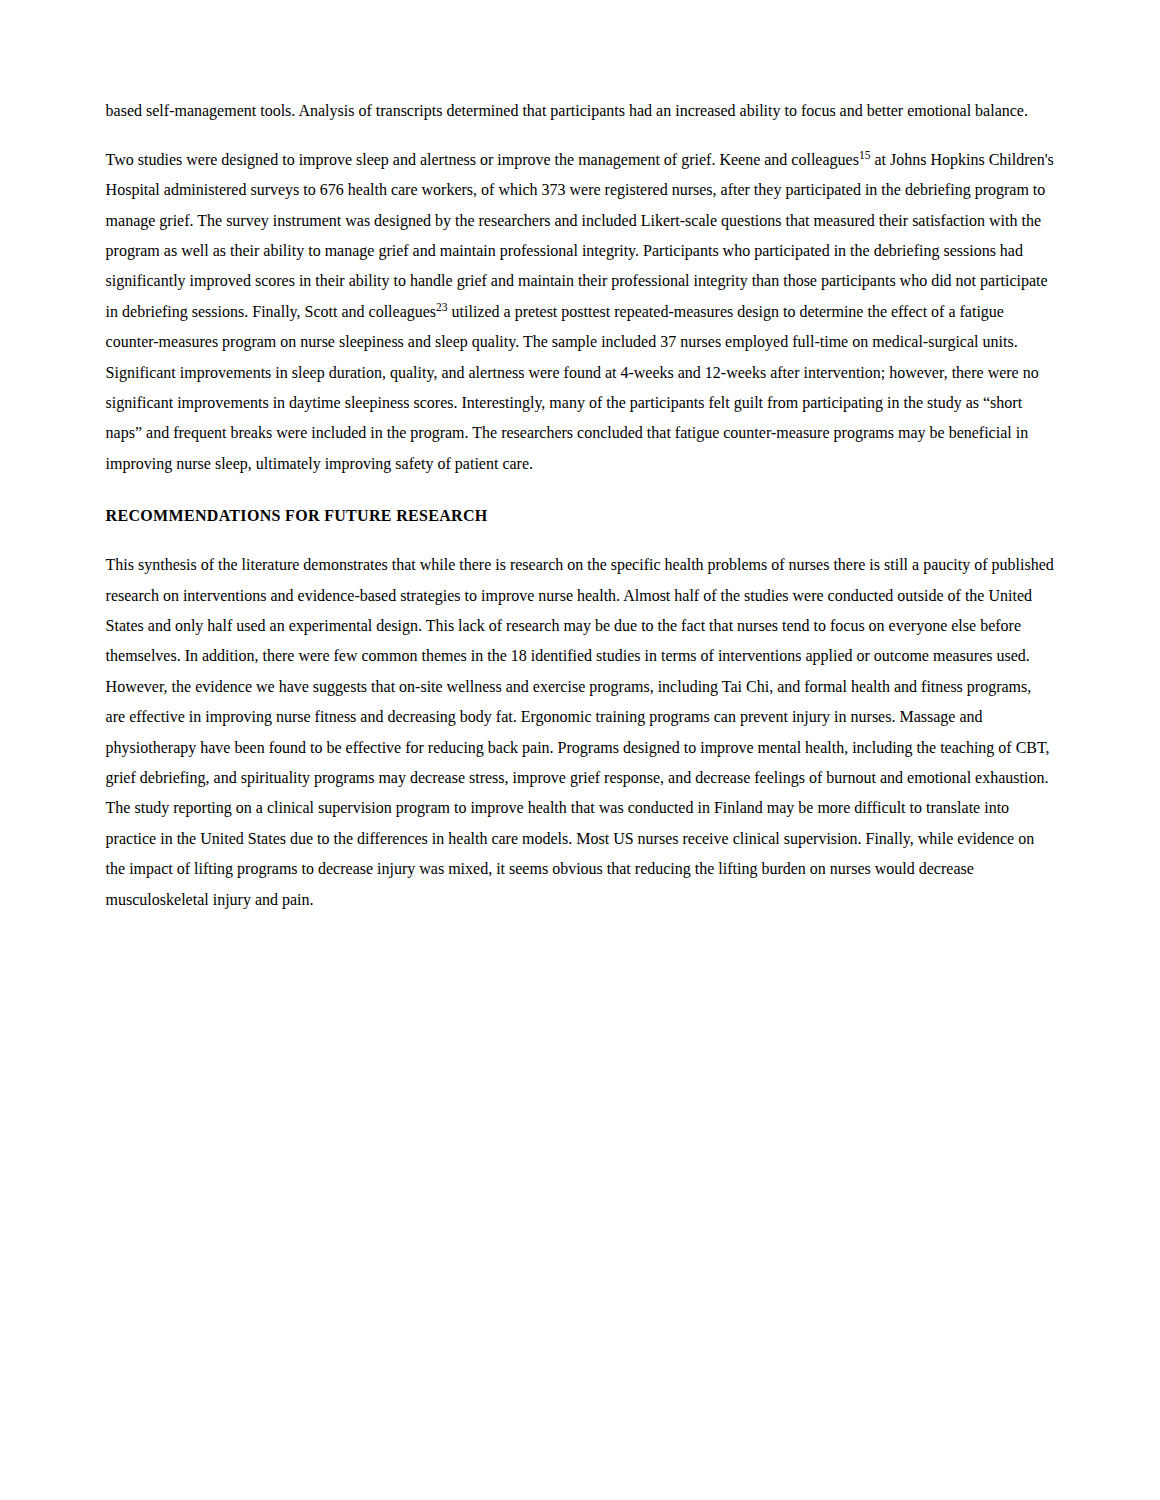based self-management tools. Analysis of transcripts determined that participants had an increased ability to focus and better emotional balance.
Two studies were designed to improve sleep and alertness or improve the management of grief. Keene and colleagues15 at Johns Hopkins Children's Hospital administered surveys to 676 health care workers, of which 373 were registered nurses, after they participated in the debriefing program to manage grief. The survey instrument was designed by the researchers and included Likert-scale questions that measured their satisfaction with the program as well as their ability to manage grief and maintain professional integrity. Participants who participated in the debriefing sessions had significantly improved scores in their ability to handle grief and maintain their professional integrity than those participants who did not participate in debriefing sessions. Finally, Scott and colleagues23 utilized a pretest posttest repeated-measures design to determine the effect of a fatigue counter-measures program on nurse sleepiness and sleep quality. The sample included 37 nurses employed full-time on medical-surgical units. Significant improvements in sleep duration, quality, and alertness were found at 4-weeks and 12-weeks after intervention; however, there were no significant improvements in daytime sleepiness scores. Interestingly, many of the participants felt guilt from participating in the study as “short naps” and frequent breaks were included in the program. The researchers concluded that fatigue counter-measure programs may be beneficial in improving nurse sleep, ultimately improving safety of patient care.
RECOMMENDATIONS FOR FUTURE RESEARCH
This synthesis of the literature demonstrates that while there is research on the specific health problems of nurses there is still a paucity of published research on interventions and evidence-based strategies to improve nurse health. Almost half of the studies were conducted outside of the United States and only half used an experimental design. This lack of research may be due to the fact that nurses tend to focus on everyone else before themselves. In addition, there were few common themes in the 18 identified studies in terms of interventions applied or outcome measures used. However, the evidence we have suggests that on-site wellness and exercise programs, including Tai Chi, and formal health and fitness programs, are effective in improving nurse fitness and decreasing body fat. Ergonomic training programs can prevent injury in nurses. Massage and physiotherapy have been found to be effective for reducing back pain. Programs designed to improve mental health, including the teaching of CBT, grief debriefing, and spirituality programs may decrease stress, improve grief response, and decrease feelings of burnout and emotional exhaustion. The study reporting on a clinical supervision program to improve health that was conducted in Finland may be more difficult to translate into practice in the United States due to the differences in health care models. Most US nurses receive clinical supervision. Finally, while evidence on the impact of lifting programs to decrease injury was mixed, it seems obvious that reducing the lifting burden on nurses would decrease musculoskeletal injury and pain.